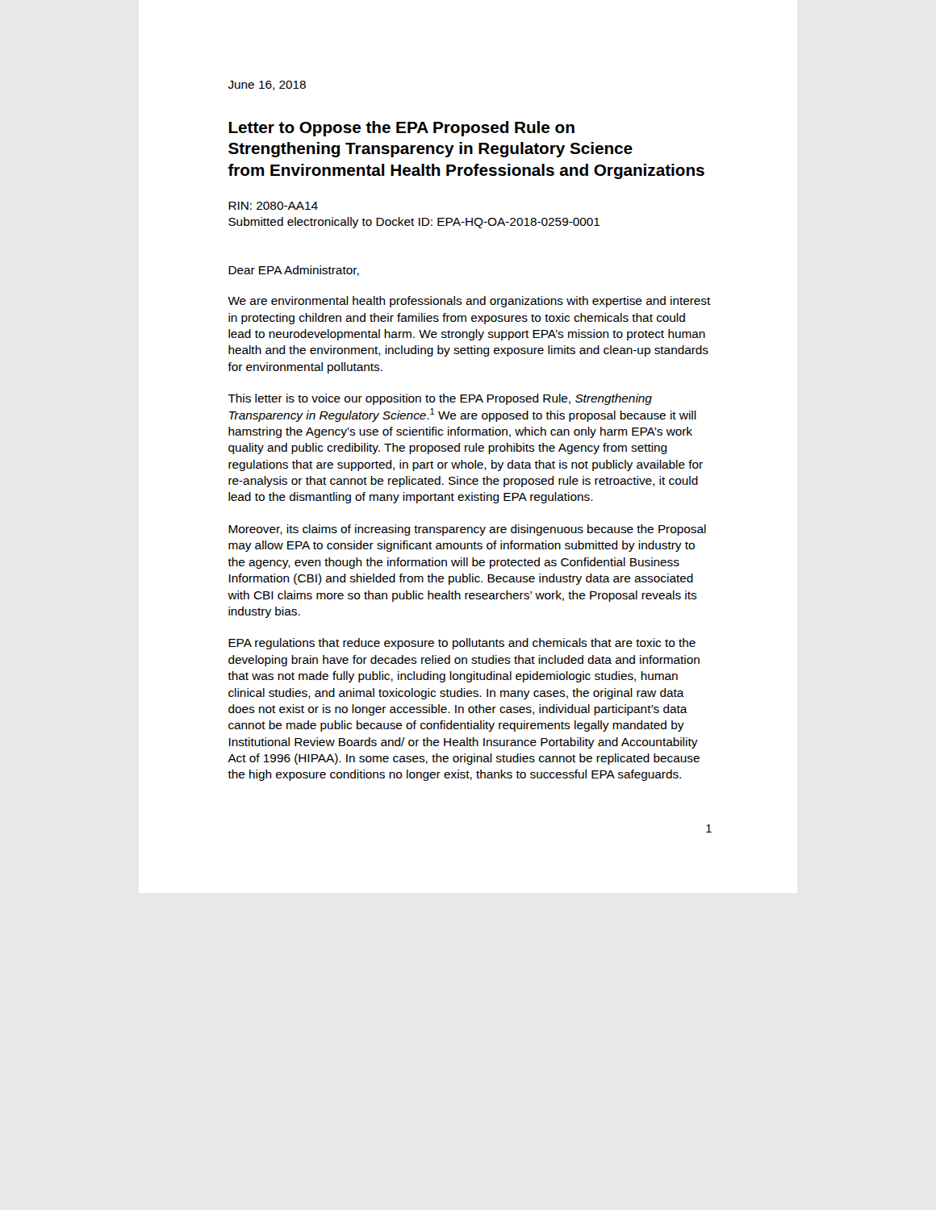June 16, 2018
Letter to Oppose the EPA Proposed Rule on
Strengthening Transparency in Regulatory Science
from Environmental Health Professionals and Organizations
RIN: 2080-AA14
Submitted electronically to Docket ID: EPA-HQ-OA-2018-0259-0001
Dear EPA Administrator,
We are environmental health professionals and organizations with expertise and interest in protecting children and their families from exposures to toxic chemicals that could lead to neurodevelopmental harm. We strongly support EPA’s mission to protect human health and the environment, including by setting exposure limits and clean-up standards for environmental pollutants.
This letter is to voice our opposition to the EPA Proposed Rule, Strengthening Transparency in Regulatory Science.1 We are opposed to this proposal because it will hamstring the Agency’s use of scientific information, which can only harm EPA’s work quality and public credibility. The proposed rule prohibits the Agency from setting regulations that are supported, in part or whole, by data that is not publicly available for re-analysis or that cannot be replicated. Since the proposed rule is retroactive, it could lead to the dismantling of many important existing EPA regulations.
Moreover, its claims of increasing transparency are disingenuous because the Proposal may allow EPA to consider significant amounts of information submitted by industry to the agency, even though the information will be protected as Confidential Business Information (CBI) and shielded from the public. Because industry data are associated with CBI claims more so than public health researchers’ work, the Proposal reveals its industry bias.
EPA regulations that reduce exposure to pollutants and chemicals that are toxic to the developing brain have for decades relied on studies that included data and information that was not made fully public, including longitudinal epidemiologic studies, human clinical studies, and animal toxicologic studies. In many cases, the original raw data does not exist or is no longer accessible. In other cases, individual participant’s data cannot be made public because of confidentiality requirements legally mandated by Institutional Review Boards and/ or the Health Insurance Portability and Accountability Act of 1996 (HIPAA). In some cases, the original studies cannot be replicated because the high exposure conditions no longer exist, thanks to successful EPA safeguards.
1